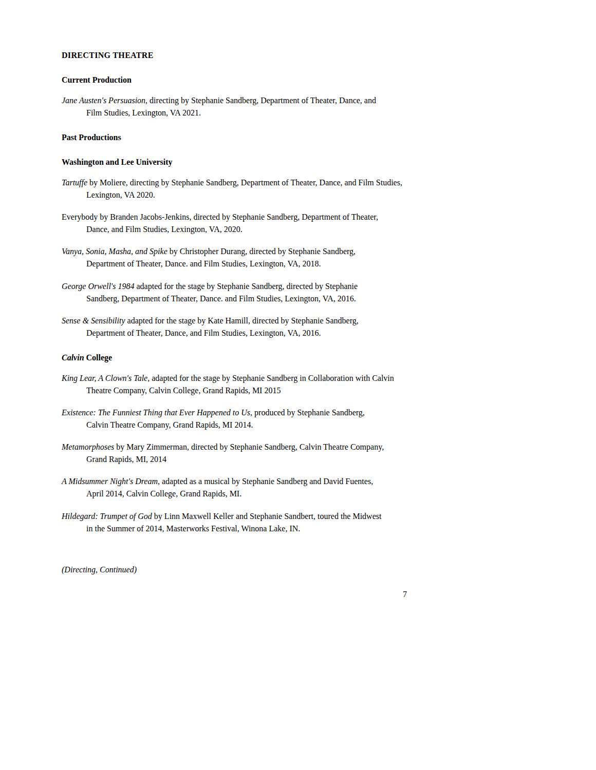DIRECTING THEATRE
Current Production
Jane Austen's Persuasion, directing by Stephanie Sandberg, Department of Theater, Dance, and Film Studies, Lexington, VA 2021.
Past Productions
Washington and Lee University
Tartuffe by Moliere, directing by Stephanie Sandberg, Department of Theater, Dance, and Film Studies, Lexington, VA 2020.
Everybody by Branden Jacobs-Jenkins, directed by Stephanie Sandberg, Department of Theater, Dance, and Film Studies, Lexington, VA, 2020.
Vanya, Sonia, Masha, and Spike by Christopher Durang, directed by Stephanie Sandberg, Department of Theater, Dance. and Film Studies, Lexington, VA, 2018.
George Orwell's 1984 adapted for the stage by Stephanie Sandberg, directed by Stephanie Sandberg, Department of Theater, Dance. and Film Studies, Lexington, VA, 2016.
Sense & Sensibility adapted for the stage by Kate Hamill, directed by Stephanie Sandberg, Department of Theater, Dance, and Film Studies, Lexington, VA, 2016.
Calvin College
King Lear, A Clown's Tale, adapted for the stage by Stephanie Sandberg in Collaboration with Calvin Theatre Company, Calvin College, Grand Rapids, MI 2015
Existence: The Funniest Thing that Ever Happened to Us, produced by Stephanie Sandberg, Calvin Theatre Company, Grand Rapids, MI 2014.
Metamorphoses by Mary Zimmerman, directed by Stephanie Sandberg, Calvin Theatre Company, Grand Rapids, MI, 2014
A Midsummer Night's Dream, adapted as a musical by Stephanie Sandberg and David Fuentes, April 2014, Calvin College, Grand Rapids, MI.
Hildegard: Trumpet of God by Linn Maxwell Keller and Stephanie Sandbert, toured the Midwest in the Summer of 2014, Masterworks Festival, Winona Lake, IN.
(Directing, Continued)
7